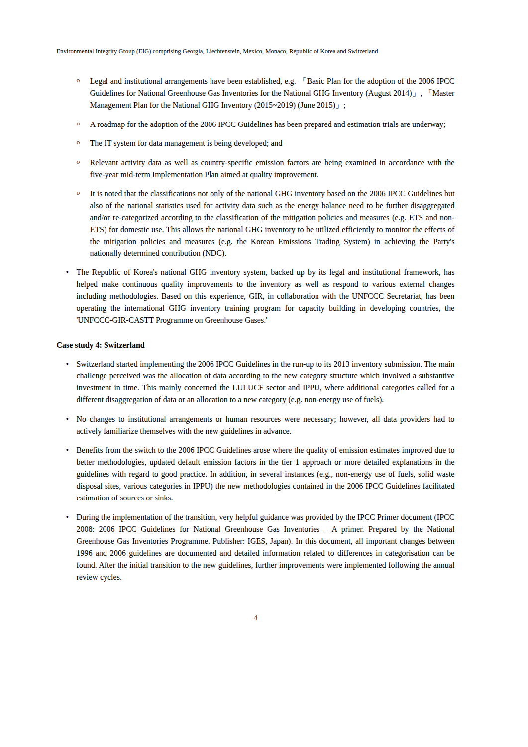Environmental Integrity Group (EIG) comprising Georgia, Liechtenstein, Mexico, Monaco, Republic of Korea and Switzerland
Legal and institutional arrangements have been established, e.g. 「Basic Plan for the adoption of the 2006 IPCC Guidelines for National Greenhouse Gas Inventories for the National GHG Inventory (August 2014)」, 「Master Management Plan for the National GHG Inventory (2015~2019) (June 2015)」;
A roadmap for the adoption of the 2006 IPCC Guidelines has been prepared and estimation trials are underway;
The IT system for data management is being developed; and
Relevant activity data as well as country-specific emission factors are being examined in accordance with the five-year mid-term Implementation Plan aimed at quality improvement.
It is noted that the classifications not only of the national GHG inventory based on the 2006 IPCC Guidelines but also of the national statistics used for activity data such as the energy balance need to be further disaggregated and/or re-categorized according to the classification of the mitigation policies and measures (e.g. ETS and non-ETS) for domestic use. This allows the national GHG inventory to be utilized efficiently to monitor the effects of the mitigation policies and measures (e.g. the Korean Emissions Trading System) in achieving the Party's nationally determined contribution (NDC).
The Republic of Korea's national GHG inventory system, backed up by its legal and institutional framework, has helped make continuous quality improvements to the inventory as well as respond to various external changes including methodologies. Based on this experience, GIR, in collaboration with the UNFCCC Secretariat, has been operating the international GHG inventory training program for capacity building in developing countries, the 'UNFCCC-GIR-CASTT Programme on Greenhouse Gases.'
Case study 4: Switzerland
Switzerland started implementing the 2006 IPCC Guidelines in the run-up to its 2013 inventory submission. The main challenge perceived was the allocation of data according to the new category structure which involved a substantive investment in time. This mainly concerned the LULUCF sector and IPPU, where additional categories called for a different disaggregation of data or an allocation to a new category (e.g. non-energy use of fuels).
No changes to institutional arrangements or human resources were necessary; however, all data providers had to actively familiarize themselves with the new guidelines in advance.
Benefits from the switch to the 2006 IPCC Guidelines arose where the quality of emission estimates improved due to better methodologies, updated default emission factors in the tier 1 approach or more detailed explanations in the guidelines with regard to good practice. In addition, in several instances (e.g., non-energy use of fuels, solid waste disposal sites, various categories in IPPU) the new methodologies contained in the 2006 IPCC Guidelines facilitated estimation of sources or sinks.
During the implementation of the transition, very helpful guidance was provided by the IPCC Primer document (IPCC 2008: 2006 IPCC Guidelines for National Greenhouse Gas Inventories – A primer. Prepared by the National Greenhouse Gas Inventories Programme. Publisher: IGES, Japan). In this document, all important changes between 1996 and 2006 guidelines are documented and detailed information related to differences in categorisation can be found. After the initial transition to the new guidelines, further improvements were implemented following the annual review cycles.
4